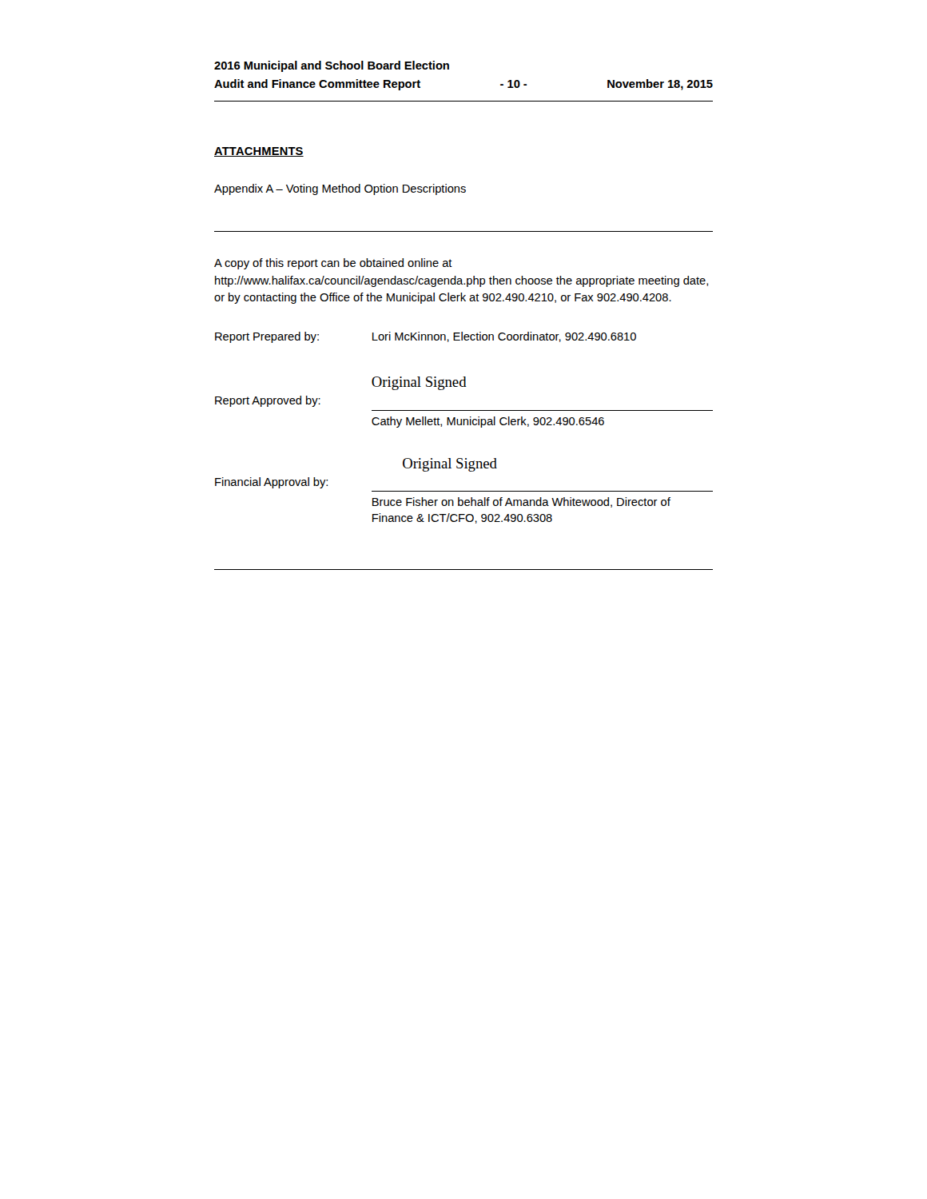2016 Municipal and School Board Election
Audit and Finance Committee Report
- 10 -
November 18, 2015
ATTACHMENTS
Appendix A – Voting Method Option Descriptions
A copy of this report can be obtained online at http://www.halifax.ca/council/agendasc/cagenda.php then choose the appropriate meeting date, or by contacting the Office of the Municipal Clerk at 902.490.4210, or Fax 902.490.4208.
Report Prepared by:
Lori McKinnon, Election Coordinator, 902.490.6810
Original Signed
Report Approved by:
Cathy Mellett, Municipal Clerk, 902.490.6546
Original Signed
Financial Approval by:
Bruce Fisher on behalf of Amanda Whitewood, Director of Finance & ICT/CFO, 902.490.6308